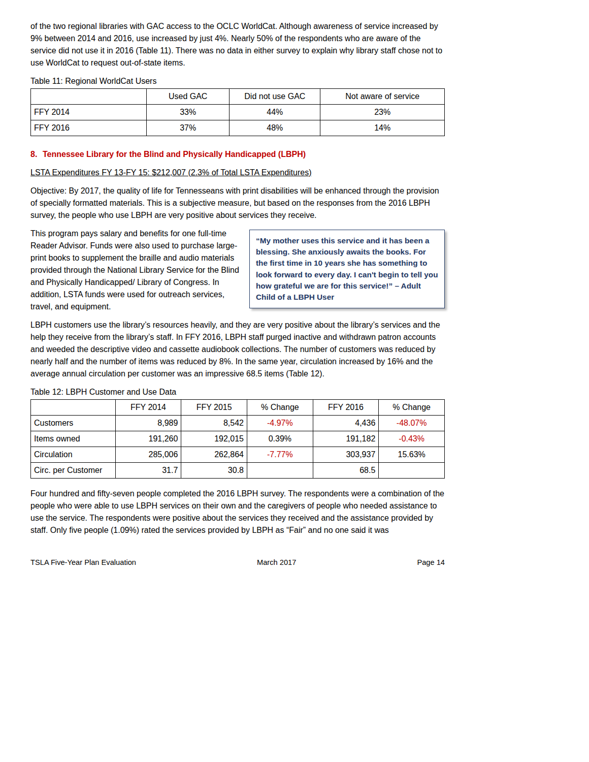of the two regional libraries with GAC access to the OCLC WorldCat. Although awareness of service increased by 9% between 2014 and 2016, use increased by just 4%. Nearly 50% of the respondents who are aware of the service did not use it in 2016 (Table 11). There was no data in either survey to explain why library staff chose not to use WorldCat to request out-of-state items.
Table 11: Regional WorldCat Users
| | Used GAC | Did not use GAC | Not aware of service |
| --- | --- | --- | --- |
| FFY 2014 | 33% | 44% | 23% |
| FFY 2016 | 37% | 48% | 14% |
8. Tennessee Library for the Blind and Physically Handicapped (LBPH)
LSTA Expenditures FY 13-FY 15: $212,007 (2.3% of Total LSTA Expenditures)
Objective: By 2017, the quality of life for Tennesseans with print disabilities will be enhanced through the provision of specially formatted materials. This is a subjective measure, but based on the responses from the 2016 LBPH survey, the people who use LBPH are very positive about services they receive.
“My mother uses this service and it has been a blessing. She anxiously awaits the books. For the first time in 10 years she has something to look forward to every day. I can't begin to tell you how grateful we are for this service!” – Adult Child of a LBPH User
This program pays salary and benefits for one full-time Reader Advisor. Funds were also used to purchase large-print books to supplement the braille and audio materials provided through the National Library Service for the Blind and Physically Handicapped/ Library of Congress. In addition, LSTA funds were used for outreach services, travel, and equipment.
LBPH customers use the library’s resources heavily, and they are very positive about the library’s services and the help they receive from the library’s staff. In FFY 2016, LBPH staff purged inactive and withdrawn patron accounts and weeded the descriptive video and cassette audiobook collections. The number of customers was reduced by nearly half and the number of items was reduced by 8%. In the same year, circulation increased by 16% and the average annual circulation per customer was an impressive 68.5 items (Table 12).
Table 12: LBPH Customer and Use Data
| | FFY 2014 | FFY 2015 | % Change | FFY 2016 | % Change |
| --- | --- | --- | --- | --- | --- |
| Customers | 8,989 | 8,542 | -4.97% | 4,436 | -48.07% |
| Items owned | 191,260 | 192,015 | 0.39% | 191,182 | -0.43% |
| Circulation | 285,006 | 262,864 | -7.77% | 303,937 | 15.63% |
| Circ. per Customer | 31.7 | 30.8 | | 68.5 | |
Four hundred and fifty-seven people completed the 2016 LBPH survey. The respondents were a combination of the people who were able to use LBPH services on their own and the caregivers of people who needed assistance to use the service. The respondents were positive about the services they received and the assistance provided by staff. Only five people (1.09%) rated the services provided by LBPH as “Fair” and no one said it was
TSLA Five-Year Plan Evaluation
March 2017
Page 14